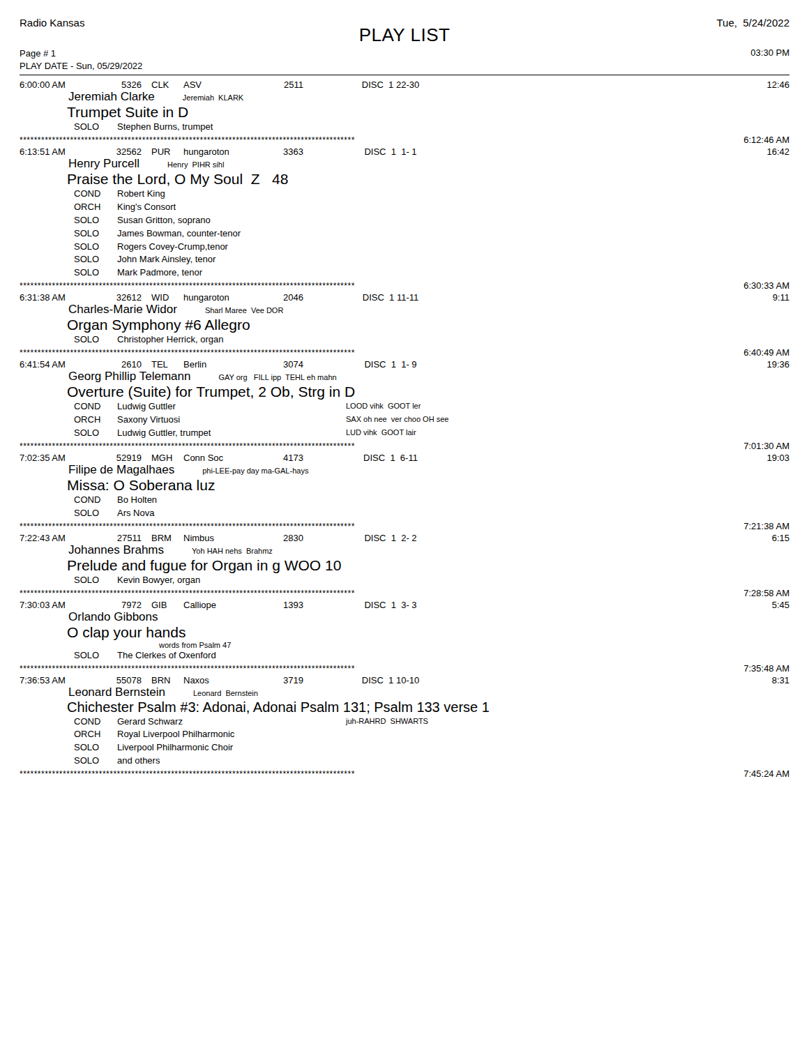Radio Kansas
Tue, 5/24/2022
PLAY LIST
Page # 1
PLAY DATE - Sun, 05/29/2022
03:30 PM
6:00:00 AM
5326
CLK
ASV
2511
DISC 1 22-30
12:46
Jeremiah Clarke Jeremiah KLARK
Trumpet Suite in D
SOLOStephen Burns, trumpet
*********************************************************************************************
6:12:46 AM
6:13:51 AM
32562
PUR
hungaroton
3363
DISC 1 1- 1
16:42
Henry Purcell Henry PIHR sihl
Praise the Lord, O My Soul Z 48
CONDRobert King
ORCHKing's Consort
SOLOSusan Gritton, soprano
SOLOJames Bowman, counter-tenor
SOLORogers Covey-Crump,tenor
SOLOJohn Mark Ainsley, tenor
SOLOMark Padmore, tenor
*********************************************************************************************
6:30:33 AM
6:31:38 AM
32612
WID
hungaroton
2046
DISC 1 11-11
9:11
Charles-Marie Widor Sharl Maree Vee DOR
Organ Symphony #6 Allegro
SOLOChristopher Herrick, organ
*********************************************************************************************
6:40:49 AM
6:41:54 AM
2610
TEL
Berlin
3074
DISC 1 1- 9
19:36
Georg Phillip Telemann GAY org FILL ipp TEHL eh mahn
Overture (Suite) for Trumpet, 2 Ob, Strg in D
CONDLudwig GuttlerLOOD vihk GOOT ler
ORCHSaxony VirtuosiSAX oh nee ver choo OH see
SOLOLudwig Guttler, trumpetLUD vihk GOOT lair
*********************************************************************************************
7:01:30 AM
7:02:35 AM
52919
MGH
Conn Soc
4173
DISC 1 6-11
19:03
Filipe de Magalhaes phi-LEE-pay day ma-GAL-hays
Missa: O Soberana luz
CONDBo Holten
SOLOArs Nova
*********************************************************************************************
7:21:38 AM
7:22:43 AM
27511
BRM
Nimbus
2830
DISC 1 2- 2
6:15
Johannes Brahms Yoh HAH nehs Brahmz
Prelude and fugue for Organ in g WOO 10
SOLOKevin Bowyer, organ
*********************************************************************************************
7:28:58 AM
7:30:03 AM
7972
GIB
Calliope
1393
DISC 1 3- 3
5:45
Orlando Gibbons
O clap your hands
words from Psalm 47
SOLOThe Clerkes of Oxenford
*********************************************************************************************
7:35:48 AM
7:36:53 AM
55078
BRN
Naxos
3719
DISC 1 10-10
8:31
Leonard Bernstein Leonard Bernstein
Chichester Psalm #3: Adonai, Adonai Psalm 131; Psalm 133 verse 1
CONDGerard Schwarzjuh-RAHRD SHWARTS
ORCHRoyal Liverpool Philharmonic
SOLOLiverpool Philharmonic Choir
SOLOand others
*********************************************************************************************
7:45:24 AM